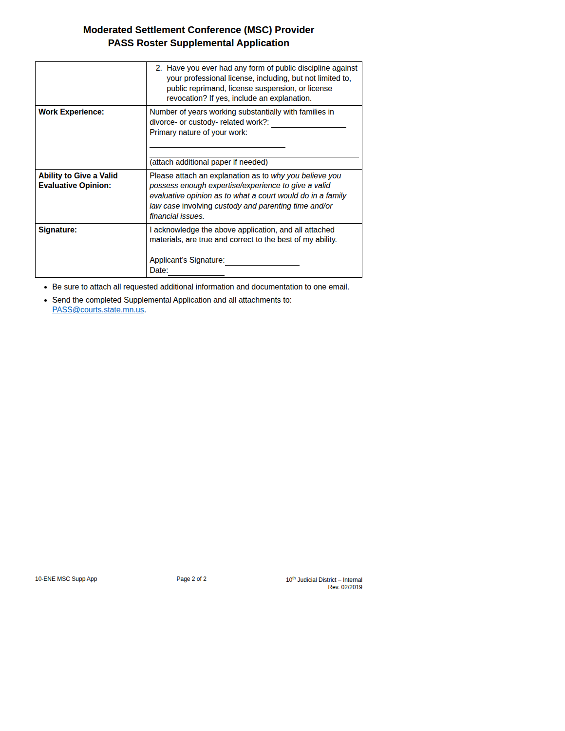Moderated Settlement Conference (MSC) Provider
PASS Roster Supplemental Application
| | Have you ever had any form of public discipline against your professional license, including, but not limited to, public reprimand, license suspension, or license revocation? If yes, include an explanation. |
| Work Experience: | Number of years working substantially with families in divorce- or custody- related work?: Primary nature of your work: (attach additional paper if needed) |
| Ability to Give a Valid Evaluative Opinion: | Please attach an explanation as to why you believe you possess enough expertise/experience to give a valid evaluative opinion as to what a court would do in a family law case involving custody and parenting time and/or financial issues. |
| Signature: | I acknowledge the above application, and all attached materials, are true and correct to the best of my ability. Applicant’s Signature: Date: |
Be sure to attach all requested additional information and documentation to one email.
Send the completed Supplemental Application and all attachments to: PASS@courts.state.mn.us.
10-ENE MSC Supp App
Page 2 of 2
10th Judicial District – Internal
Rev. 02/2019